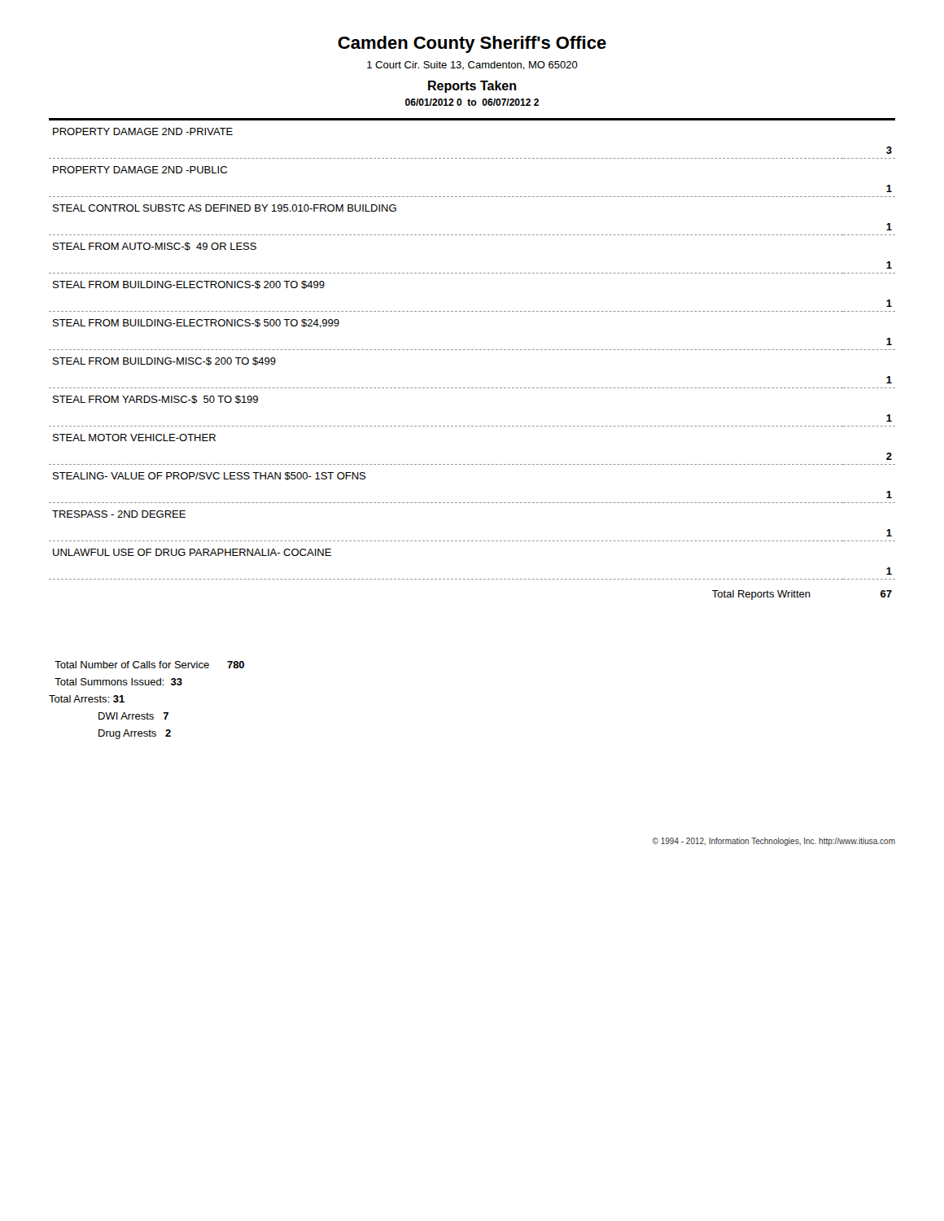Camden County Sheriff's Office
1 Court Cir. Suite 13, Camdenton, MO 65020
Reports Taken
06/01/2012 0 to 06/07/2012 2
| PROPERTY DAMAGE 2ND -PRIVATE | |
| | 3 |
| PROPERTY DAMAGE 2ND -PUBLIC | |
| | 1 |
| STEAL CONTROL SUBSTC AS DEFINED BY 195.010-FROM BUILDING | |
| | 1 |
| STEAL FROM AUTO-MISC-$ 49 OR LESS | |
| | 1 |
| STEAL FROM BUILDING-ELECTRONICS-$ 200 TO $499 | |
| | 1 |
| STEAL FROM BUILDING-ELECTRONICS-$ 500 TO $24,999 | |
| | 1 |
| STEAL FROM BUILDING-MISC-$ 200 TO $499 | |
| | 1 |
| STEAL FROM YARDS-MISC-$ 50 TO $199 | |
| | 1 |
| STEAL MOTOR VEHICLE-OTHER | |
| | 2 |
| STEALING- VALUE OF PROP/SVC LESS THAN $500- 1ST OFNS | |
| | 1 |
| TRESPASS - 2ND DEGREE | |
| | 1 |
| UNLAWFUL USE OF DRUG PARAPHERNALIA- COCAINE | |
| | 1 |
| Total Reports Written | 67 |
Total Number of Calls for Service 780
Total Summons Issued: 33
Total Arrests: 31
DWI Arrests 7
Drug Arrests 2
© 1994 - 2012, Information Technologies, Inc. http://www.itiusa.com